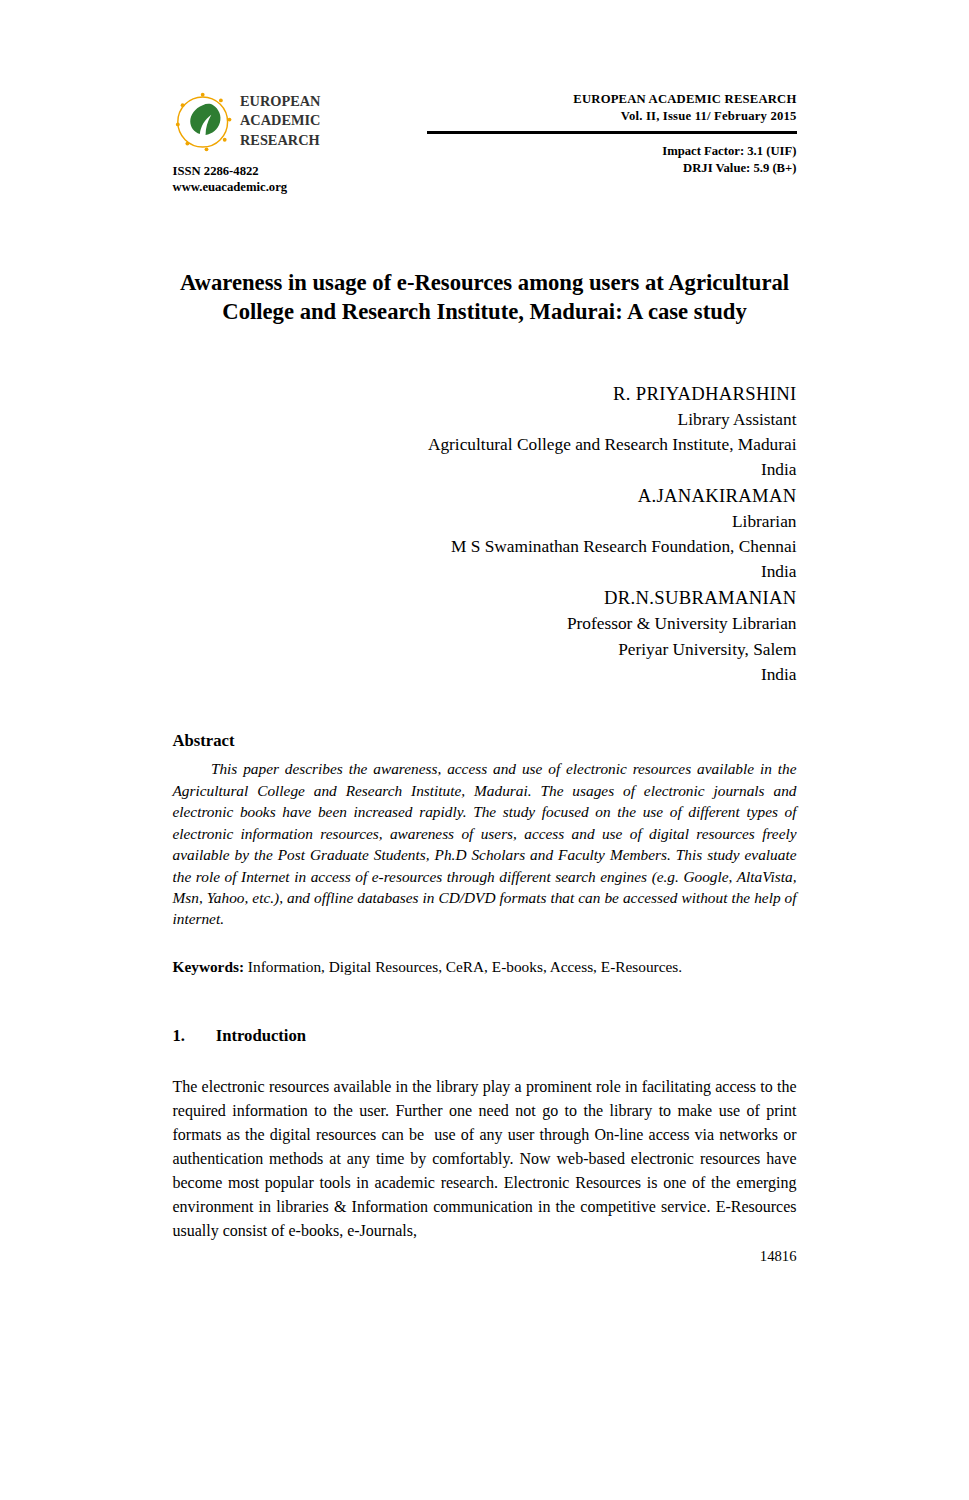ISSN 2286-4822
www.euacademic.org
EUROPEAN ACADEMIC RESEARCH
Vol. II, Issue 11/ February 2015
Impact Factor: 3.1 (UIF)
DRJI Value: 5.9 (B+)
Awareness in usage of e-Resources among users at Agricultural College and Research Institute, Madurai: A case study
R. Priyadharshini
Library Assistant
Agricultural College and Research Institute, Madurai
India
A.Janakiraman
Librarian
M S Swaminathan Research Foundation, Chennai
India
Dr.N.Subramanian
Professor & University Librarian
Periyar University, Salem
India
Abstract
This paper describes the awareness, access and use of electronic resources available in the Agricultural College and Research Institute, Madurai. The usages of electronic journals and electronic books have been increased rapidly. The study focused on the use of different types of electronic information resources, awareness of users, access and use of digital resources freely available by the Post Graduate Students, Ph.D Scholars and Faculty Members. This study evaluate the role of Internet in access of e-resources through different search engines (e.g. Google, AltaVista, Msn, Yahoo, etc.), and offline databases in CD/DVD formats that can be accessed without the help of internet.
Keywords: Information, Digital Resources, CeRA, E-books, Access, E-Resources.
1. Introduction
The electronic resources available in the library play a prominent role in facilitating access to the required information to the user. Further one need not go to the library to make use of print formats as the digital resources can be use of any user through On-line access via networks or authentication methods at any time by comfortably. Now web-based electronic resources have become most popular tools in academic research. Electronic Resources is one of the emerging environment in libraries & Information communication in the competitive service. E-Resources usually consist of e-books, e-Journals,
14816